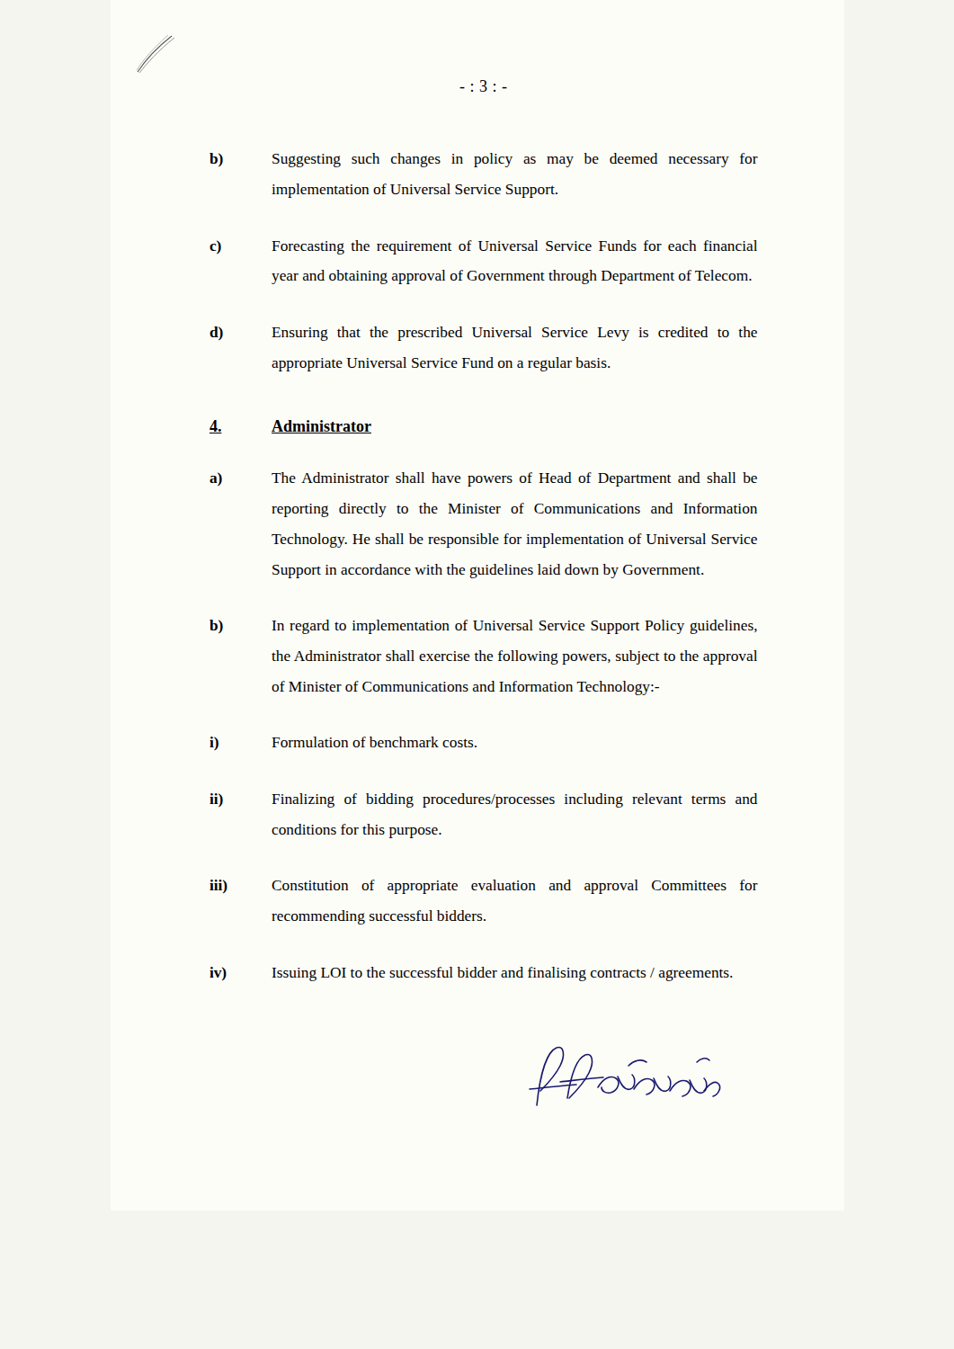- : 3 : -
b)
Suggesting such changes in policy as may be deemed necessary for implementation of Universal Service Support.
c)
Forecasting the requirement of Universal Service Funds for each financial year and obtaining approval of Government through Department of Telecom.
d)
Ensuring that the prescribed Universal Service Levy is credited to the appropriate Universal Service Fund on a regular basis.
4. Administrator
a)
The Administrator shall have powers of Head of Department and shall be reporting directly to the Minister of Communications and Information Technology. He shall be responsible for implementation of Universal Service Support in accordance with the guidelines laid down by Government.
b)
In regard to implementation of Universal Service Support Policy guidelines, the Administrator shall exercise the following powers, subject to the approval of Minister of Communications and Information Technology:-
i)
Formulation of benchmark costs.
ii)
Finalizing of bidding procedures/processes including relevant terms and conditions for this purpose.
iii)
Constitution of appropriate evaluation and approval Committees for recommending successful bidders.
iv)
Issuing LOI to the successful bidder and finalising contracts / agreements.